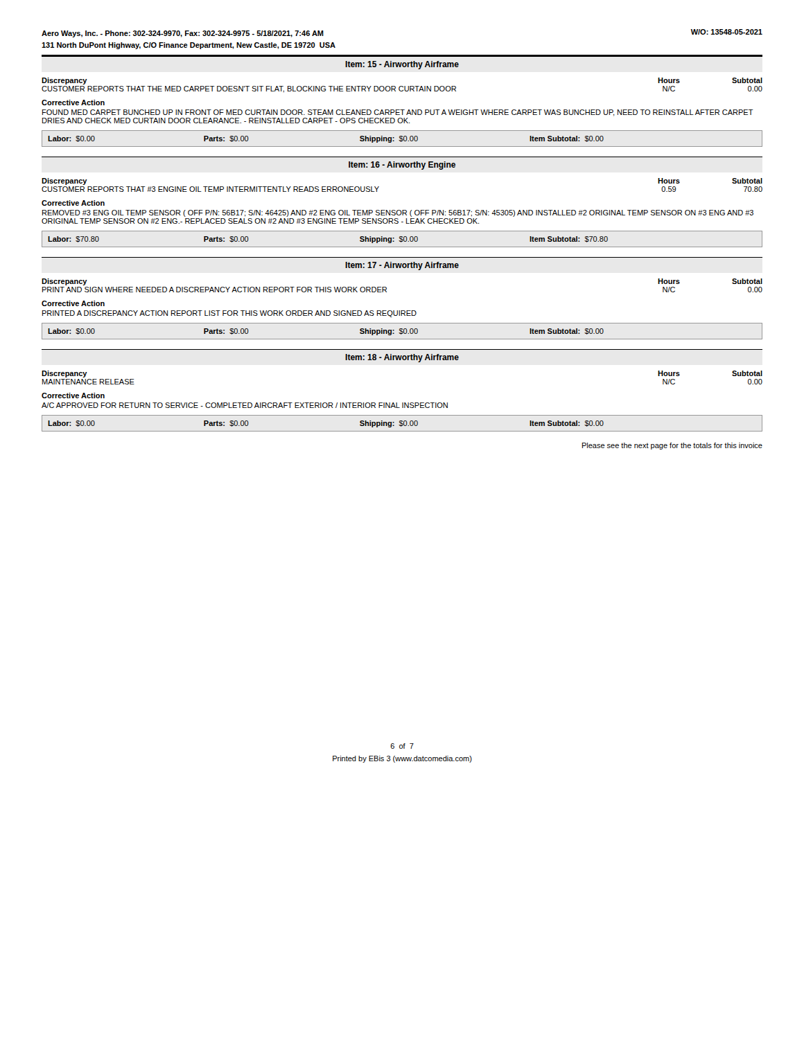Aero Ways, Inc. - Phone: 302-324-9970, Fax: 302-324-9975 - 5/18/2021, 7:46 AM
131 North DuPont Highway, C/O Finance Department, New Castle, DE 19720 USA
W/O: 13548-05-2021
Item: 15 - Airworthy Airframe
| Discrepancy | Hours | Subtotal |
| CUSTOMER REPORTS THAT THE MED CARPET DOESN'T SIT FLAT, BLOCKING THE ENTRY DOOR CURTAIN DOOR | N/C | 0.00 |
Corrective Action FOUND MED CARPET BUNCHED UP IN FRONT OF MED CURTAIN DOOR. STEAM CLEANED CARPET AND PUT A WEIGHT WHERE CARPET WAS BUNCHED UP, NEED TO REINSTALL AFTER CARPET DRIES AND CHECK MED CURTAIN DOOR CLEARANCE. - REINSTALLED CARPET - OPS CHECKED OK.
Labor: $0.00 Parts: $0.00 Shipping: $0.00 Item Subtotal: $0.00
Item: 16 - Airworthy Engine
| Discrepancy | Hours | Subtotal |
| CUSTOMER REPORTS THAT #3 ENGINE OIL TEMP INTERMITTENTLY READS ERRONEOUSLY | 0.59 | 70.80 |
Corrective Action REMOVED #3 ENG OIL TEMP SENSOR ( OFF P/N: 56B17; S/N: 46425) AND #2 ENG OIL TEMP SENSOR ( OFF P/N: 56B17; S/N: 45305) AND INSTALLED #2 ORIGINAL TEMP SENSOR ON #3 ENG AND #3 ORIGINAL TEMP SENSOR ON #2 ENG.- REPLACED SEALS ON #2 AND #3 ENGINE TEMP SENSORS - LEAK CHECKED OK.
Labor: $70.80 Parts: $0.00 Shipping: $0.00 Item Subtotal: $70.80
Item: 17 - Airworthy Airframe
| Discrepancy | Hours | Subtotal |
| PRINT AND SIGN WHERE NEEDED A DISCREPANCY ACTION REPORT FOR THIS WORK ORDER | N/C | 0.00 |
Corrective Action PRINTED A DISCREPANCY ACTION REPORT LIST FOR THIS WORK ORDER AND SIGNED AS REQUIRED
Labor: $0.00 Parts: $0.00 Shipping: $0.00 Item Subtotal: $0.00
Item: 18 - Airworthy Airframe
| Discrepancy | Hours | Subtotal |
| MAINTENANCE RELEASE | N/C | 0.00 |
Corrective Action A/C APPROVED FOR RETURN TO SERVICE - COMPLETED AIRCRAFT EXTERIOR / INTERIOR FINAL INSPECTION
Labor: $0.00 Parts: $0.00 Shipping: $0.00 Item Subtotal: $0.00
Please see the next page for the totals for this invoice
6 of 7
Printed by EBis 3 (www.datcomedia.com)